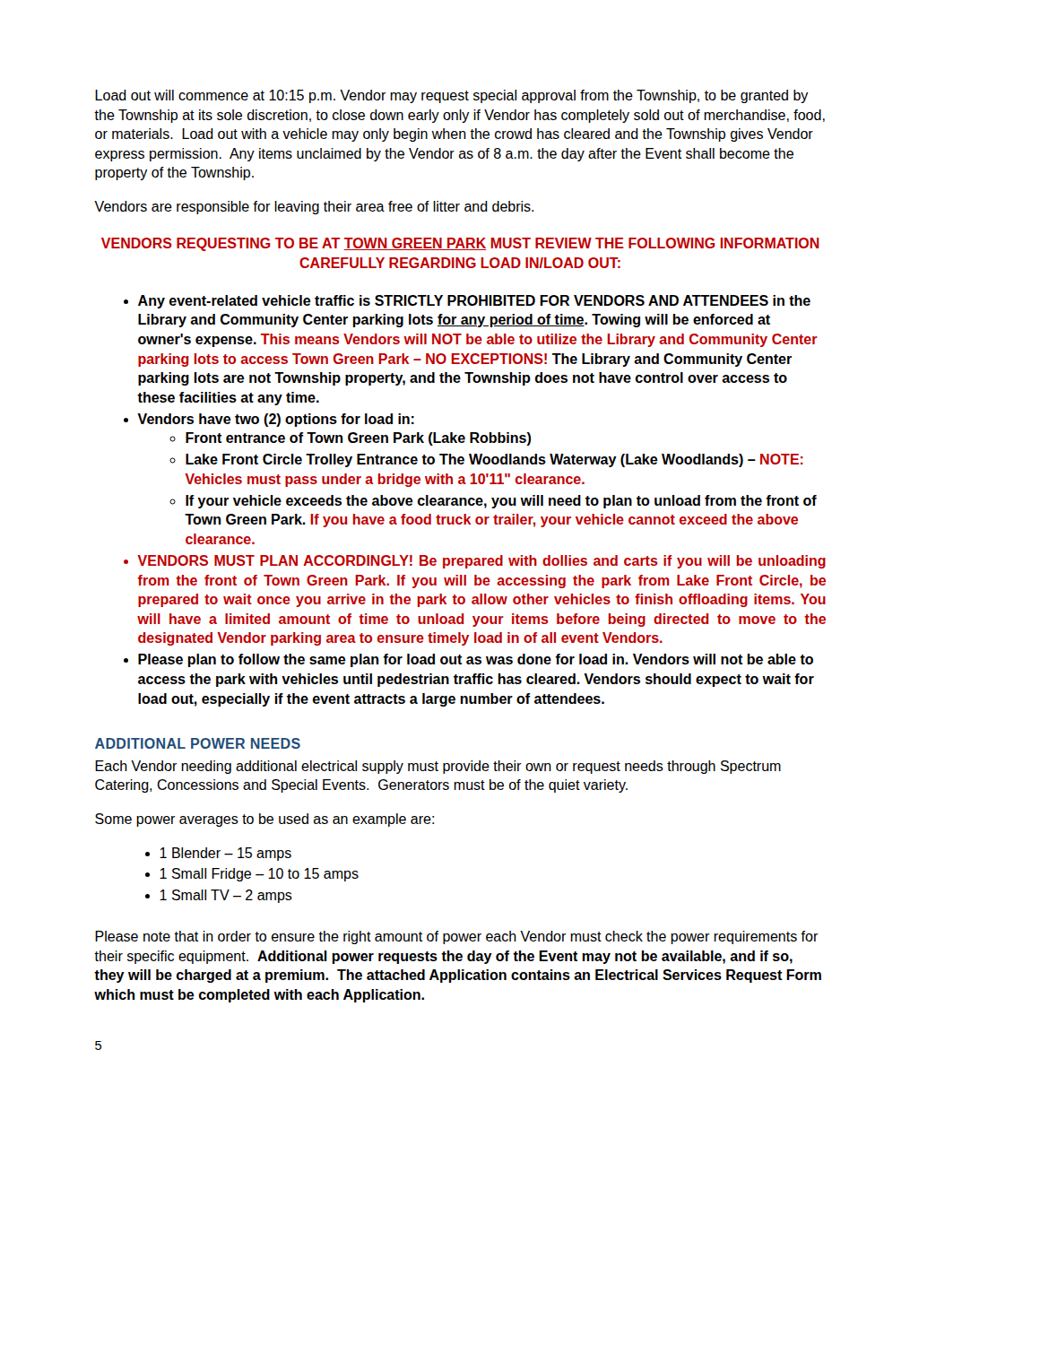Load out will commence at 10:15 p.m. Vendor may request special approval from the Township, to be granted by the Township at its sole discretion, to close down early only if Vendor has completely sold out of merchandise, food, or materials. Load out with a vehicle may only begin when the crowd has cleared and the Township gives Vendor express permission. Any items unclaimed by the Vendor as of 8 a.m. the day after the Event shall become the property of the Township.
Vendors are responsible for leaving their area free of litter and debris.
VENDORS REQUESTING TO BE AT TOWN GREEN PARK MUST REVIEW THE FOLLOWING INFORMATION CAREFULLY REGARDING LOAD IN/LOAD OUT:
Any event-related vehicle traffic is STRICTLY PROHIBITED FOR VENDORS AND ATTENDEES in the Library and Community Center parking lots for any period of time. Towing will be enforced at owner's expense. This means Vendors will NOT be able to utilize the Library and Community Center parking lots to access Town Green Park – NO EXCEPTIONS! The Library and Community Center parking lots are not Township property, and the Township does not have control over access to these facilities at any time.
Vendors have two (2) options for load in:
Front entrance of Town Green Park (Lake Robbins)
Lake Front Circle Trolley Entrance to The Woodlands Waterway (Lake Woodlands) – NOTE: Vehicles must pass under a bridge with a 10'11" clearance.
If your vehicle exceeds the above clearance, you will need to plan to unload from the front of Town Green Park. If you have a food truck or trailer, your vehicle cannot exceed the above clearance.
VENDORS MUST PLAN ACCORDINGLY! Be prepared with dollies and carts if you will be unloading from the front of Town Green Park. If you will be accessing the park from Lake Front Circle, be prepared to wait once you arrive in the park to allow other vehicles to finish offloading items. You will have a limited amount of time to unload your items before being directed to move to the designated Vendor parking area to ensure timely load in of all event Vendors.
Please plan to follow the same plan for load out as was done for load in. Vendors will not be able to access the park with vehicles until pedestrian traffic has cleared. Vendors should expect to wait for load out, especially if the event attracts a large number of attendees.
ADDITIONAL POWER NEEDS
Each Vendor needing additional electrical supply must provide their own or request needs through Spectrum Catering, Concessions and Special Events. Generators must be of the quiet variety.
Some power averages to be used as an example are:
1 Blender – 15 amps
1 Small Fridge – 10 to 15 amps
1 Small TV – 2 amps
Please note that in order to ensure the right amount of power each Vendor must check the power requirements for their specific equipment. Additional power requests the day of the Event may not be available, and if so, they will be charged at a premium. The attached Application contains an Electrical Services Request Form which must be completed with each Application.
5